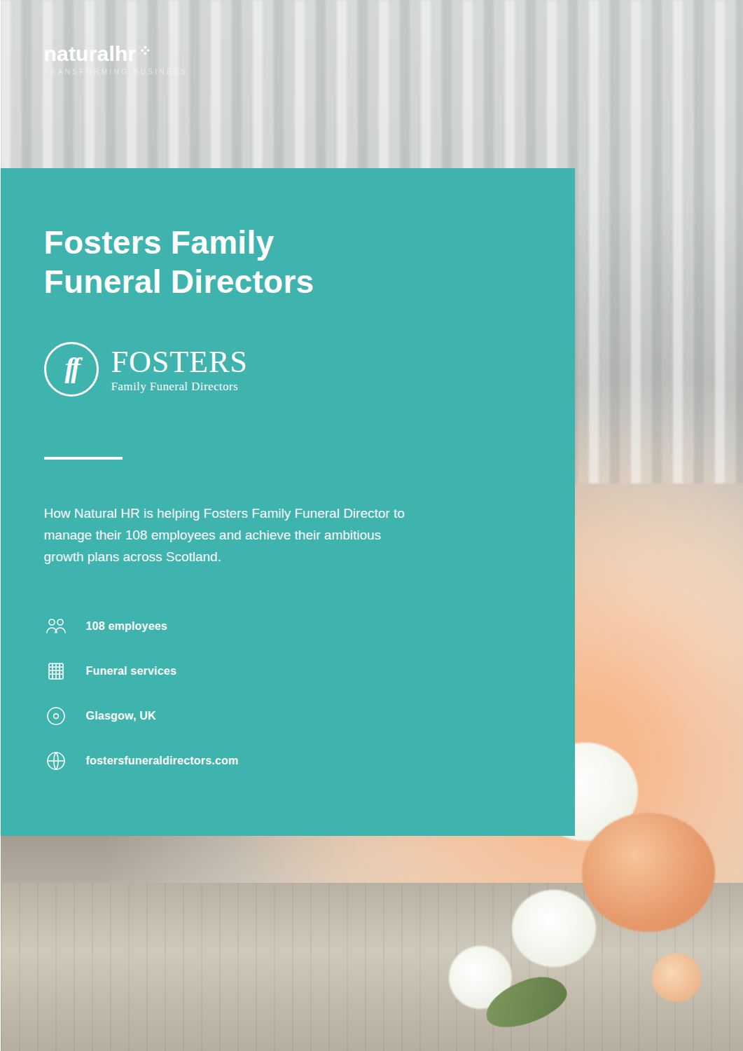naturalhr⁘
Transforming Business
Fosters Family
Funeral Directors
ff
FOSTERS
Family Funeral Directors
How Natural HR is helping Fosters Family Funeral Director to manage their 108 employees and achieve their ambitious growth plans across Scotland.
108 employees
Funeral services
Glasgow, UK
fostersfuneraldirectors.com